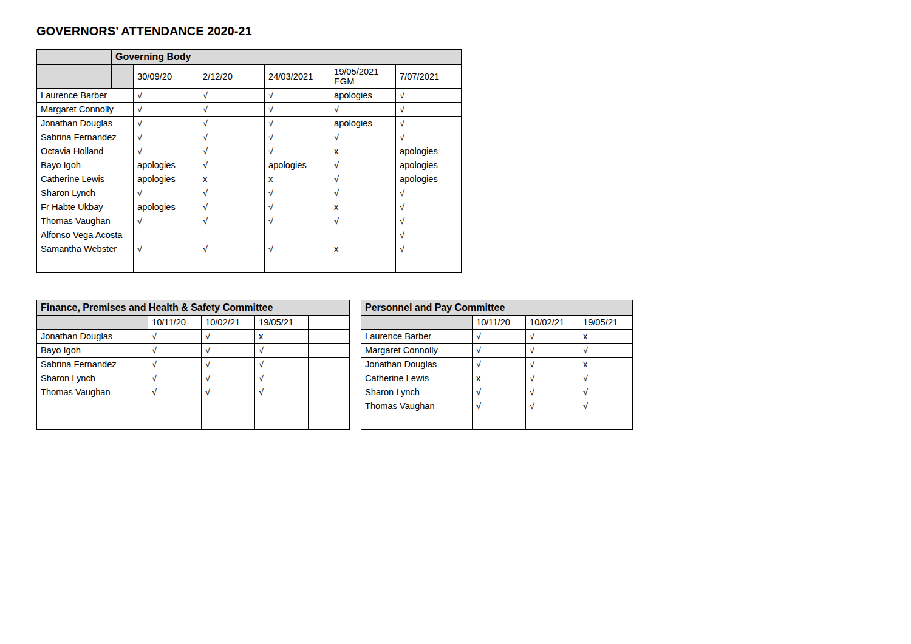GOVERNORS’ ATTENDANCE 2020-21
| | Governing Body |
| | | 30/09/20 | 2/12/20 | 24/03/2021 | 19/05/2021 EGM | 7/07/2021 |
| Laurence Barber | √ | √ | √ | apologies | √ |
| Margaret Connolly | √ | √ | √ | √ | √ |
| Jonathan Douglas | √ | √ | √ | apologies | √ |
| Sabrina Fernandez | √ | √ | √ | √ | √ |
| Octavia Holland | √ | √ | √ | x | apologies |
| Bayo Igoh | apologies | √ | apologies | √ | apologies |
| Catherine Lewis | apologies | x | x | √ | apologies |
| Sharon Lynch | √ | √ | √ | √ | √ |
| Fr Habte Ukbay | apologies | √ | √ | x | √ |
| Thomas Vaughan | √ | √ | √ | √ | √ |
| Alfonso Vega Acosta | | | | | √ |
| Samantha Webster | √ | √ | √ | x | √ |
| Finance, Premises and Health & Safety Committee |
| | 10/11/20 | 10/02/21 | 19/05/21 | |
| Jonathan Douglas | √ | √ | x | |
| Bayo Igoh | √ | √ | √ | |
| Sabrina Fernandez | √ | √ | √ | |
| Sharon Lynch | √ | √ | √ | |
| Thomas Vaughan | √ | √ | √ | |
| Personnel and Pay Committee |
| | 10/11/20 | 10/02/21 | 19/05/21 |
| Laurence Barber | √ | √ | x |
| Margaret Connolly | √ | √ | √ |
| Jonathan Douglas | √ | √ | x |
| Catherine Lewis | x | √ | √ |
| Sharon Lynch | √ | √ | √ |
| Thomas Vaughan | √ | √ | √ |